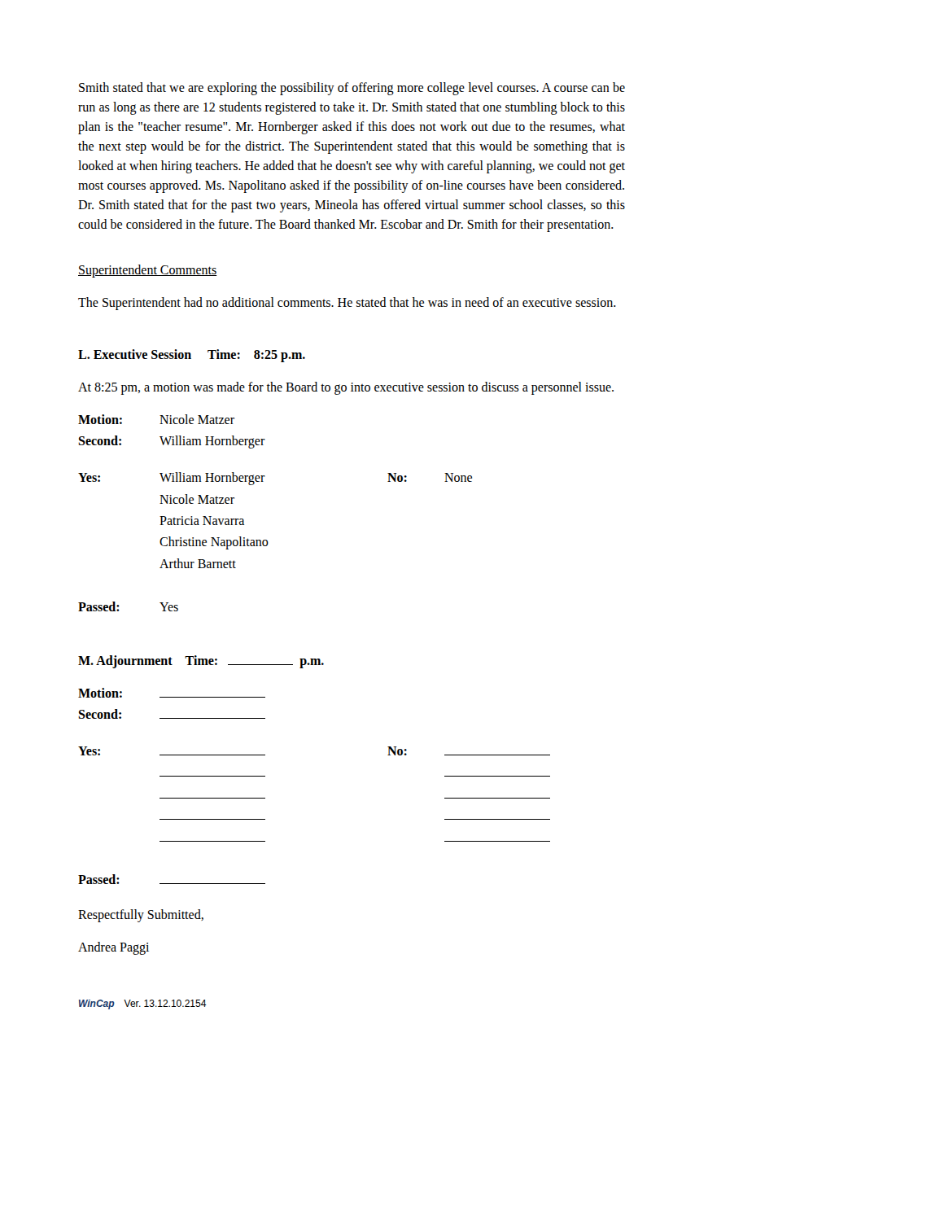Smith stated that we are exploring the possibility of offering more college level courses. A course can be run as long as there are 12 students registered to take it. Dr. Smith stated that one stumbling block to this plan is the "teacher resume". Mr. Hornberger asked if this does not work out due to the resumes, what the next step would be for the district. The Superintendent stated that this would be something that is looked at when hiring teachers. He added that he doesn't see why with careful planning, we could not get most courses approved. Ms. Napolitano asked if the possibility of on-line courses have been considered. Dr. Smith stated that for the past two years, Mineola has offered virtual summer school classes, so this could be considered in the future. The Board thanked Mr. Escobar and Dr. Smith for their presentation.
Superintendent Comments
The Superintendent had no additional comments. He stated that he was in need of an executive session.
L. Executive Session Time: 8:25 p.m.
At 8:25 pm, a motion was made for the Board to go into executive session to discuss a personnel issue.
| Motion: | Nicole Matzer | | |
| Second: | William Hornberger | | |
| Yes: | William Hornberger | No: | None |
| | Nicole Matzer | | |
| | Patricia Navarra | | |
| | Christine Napolitano | | |
| | Arthur Barnett | | |
| Passed: | Yes | | |
M. Adjournment Time: p.m.
| Motion: | | | |
| Second: | | | |
| Yes: | | No: | |
| Passed: | | | |
Respectfully Submitted,
Andrea Paggi
WinCap Ver. 13.12.10.2154